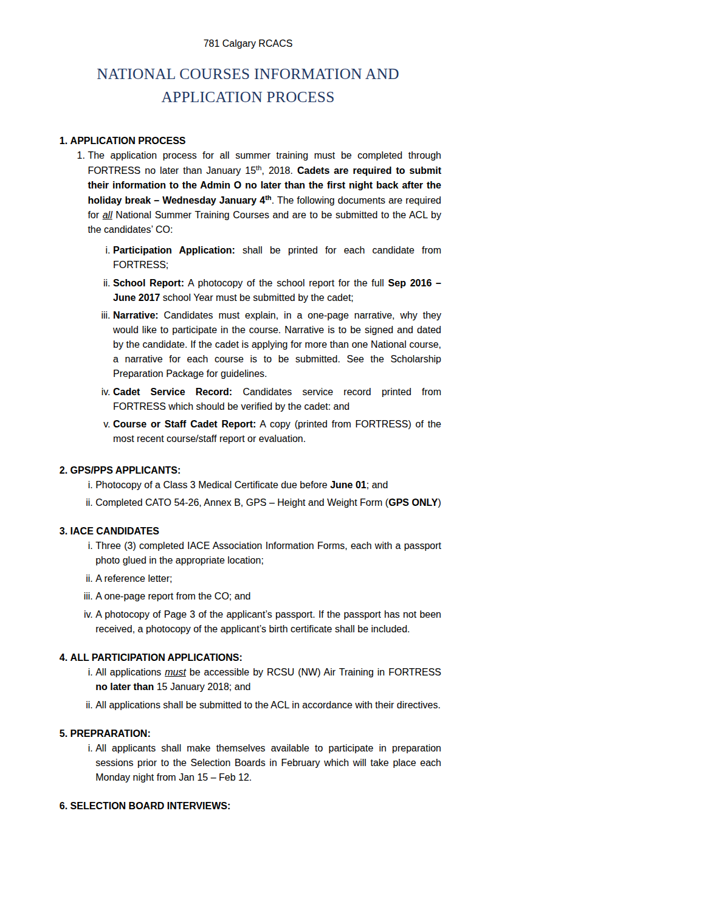781 Calgary RCACS
NATIONAL COURSES INFORMATION AND APPLICATION PROCESS
APPLICATION PROCESS
The application process for all summer training must be completed through FORTRESS no later than January 15th, 2018. Cadets are required to submit their information to the Admin O no later than the first night back after the holiday break – Wednesday January 4th. The following documents are required for all National Summer Training Courses and are to be submitted to the ACL by the candidates’ CO:
Participation Application: shall be printed for each candidate from FORTRESS;
School Report: A photocopy of the school report for the full Sep 2016 – June 2017 school Year must be submitted by the cadet;
Narrative: Candidates must explain, in a one-page narrative, why they would like to participate in the course. Narrative is to be signed and dated by the candidate. If the cadet is applying for more than one National course, a narrative for each course is to be submitted. See the Scholarship Preparation Package for guidelines.
Cadet Service Record: Candidates service record printed from FORTRESS which should be verified by the cadet: and
Course or Staff Cadet Report: A copy (printed from FORTRESS) of the most recent course/staff report or evaluation.
GPS/PPS APPLICANTS:
Photocopy of a Class 3 Medical Certificate due before June 01; and
Completed CATO 54-26, Annex B, GPS – Height and Weight Form (GPS ONLY)
IACE CANDIDATES
Three (3) completed IACE Association Information Forms, each with a passport photo glued in the appropriate location;
A reference letter;
A one-page report from the CO; and
A photocopy of Page 3 of the applicant’s passport. If the passport has not been received, a photocopy of the applicant’s birth certificate shall be included.
ALL PARTICIPATION APPLICATIONS:
All applications must be accessible by RCSU (NW) Air Training in FORTRESS no later than 15 January 2018; and
All applications shall be submitted to the ACL in accordance with their directives.
PREPRARATION:
All applicants shall make themselves available to participate in preparation sessions prior to the Selection Boards in February which will take place each Monday night from Jan 15 – Feb 12.
SELECTION BOARD INTERVIEWS: